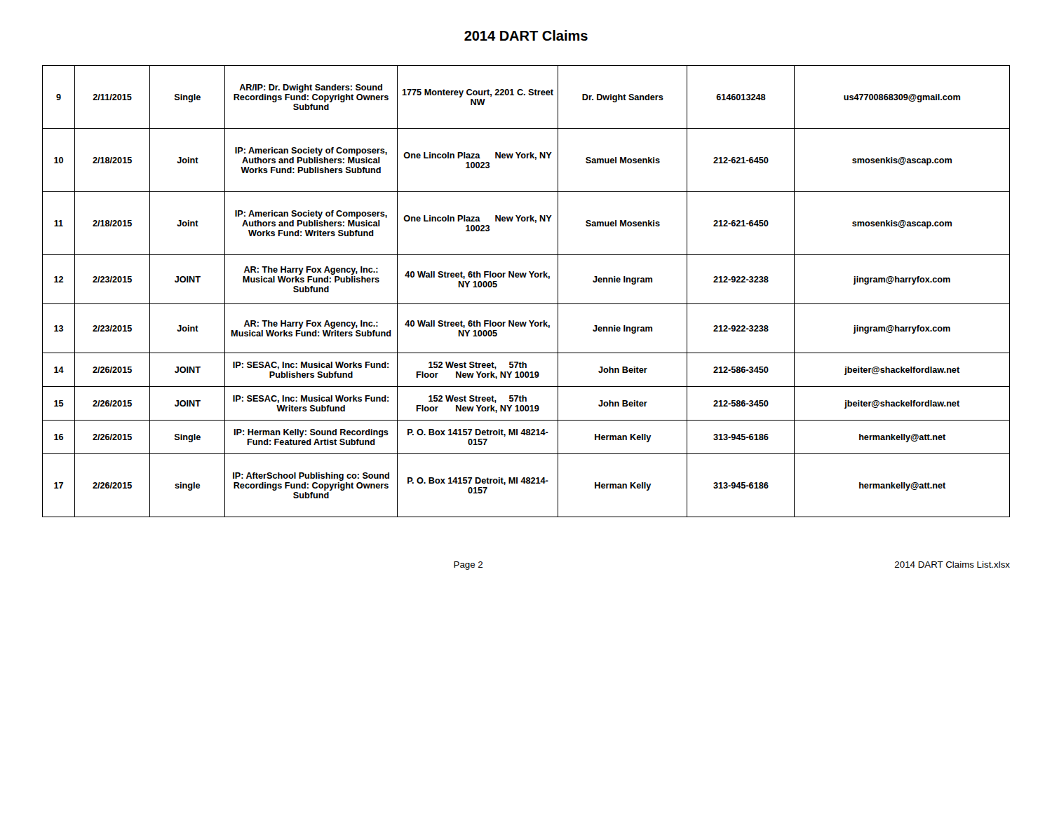2014 DART Claims
| 9 | 2/11/2015 | Single | AR/IP: Dr. Dwight Sanders: Sound Recordings Fund: Copyright Owners Subfund | 1775 Monterey Court, 2201 C. Street NW | Dr. Dwight Sanders | 6146013248 | us47700868309@gmail.com |
| 10 | 2/18/2015 | Joint | IP: American Society of Composers, Authors and Publishers: Musical Works Fund: Publishers Subfund | One Lincoln Plaza New York, NY 10023 | Samuel Mosenkis | 212-621-6450 | smosenkis@ascap.com |
| 11 | 2/18/2015 | Joint | IP: American Society of Composers, Authors and Publishers: Musical Works Fund: Writers Subfund | One Lincoln Plaza New York, NY 10023 | Samuel Mosenkis | 212-621-6450 | smosenkis@ascap.com |
| 12 | 2/23/2015 | JOINT | AR: The Harry Fox Agency, Inc.: Musical Works Fund: Publishers Subfund | 40 Wall Street, 6th Floor New York, NY 10005 | Jennie Ingram | 212-922-3238 | jingram@harryfox.com |
| 13 | 2/23/2015 | Joint | AR: The Harry Fox Agency, Inc.: Musical Works Fund: Writers Subfund | 40 Wall Street, 6th Floor New York, NY 10005 | Jennie Ingram | 212-922-3238 | jingram@harryfox.com |
| 14 | 2/26/2015 | JOINT | IP: SESAC, Inc: Musical Works Fund: Publishers Subfund | 152 West Street, 57th Floor New York, NY 10019 | John Beiter | 212-586-3450 | jbeiter@shackelfordlaw.net |
| 15 | 2/26/2015 | JOINT | IP: SESAC, Inc: Musical Works Fund: Writers Subfund | 152 West Street, 57th Floor New York, NY 10019 | John Beiter | 212-586-3450 | jbeiter@shackelfordlaw.net |
| 16 | 2/26/2015 | Single | IP: Herman Kelly: Sound Recordings Fund: Featured Artist Subfund | P. O. Box 14157 Detroit, MI 48214-0157 | Herman Kelly | 313-945-6186 | hermankelly@att.net |
| 17 | 2/26/2015 | single | IP: AfterSchool Publishing co: Sound Recordings Fund: Copyright Owners Subfund | P. O. Box 14157 Detroit, MI 48214-0157 | Herman Kelly | 313-945-6186 | hermankelly@att.net |
Page 2
2014 DART Claims List.xlsx